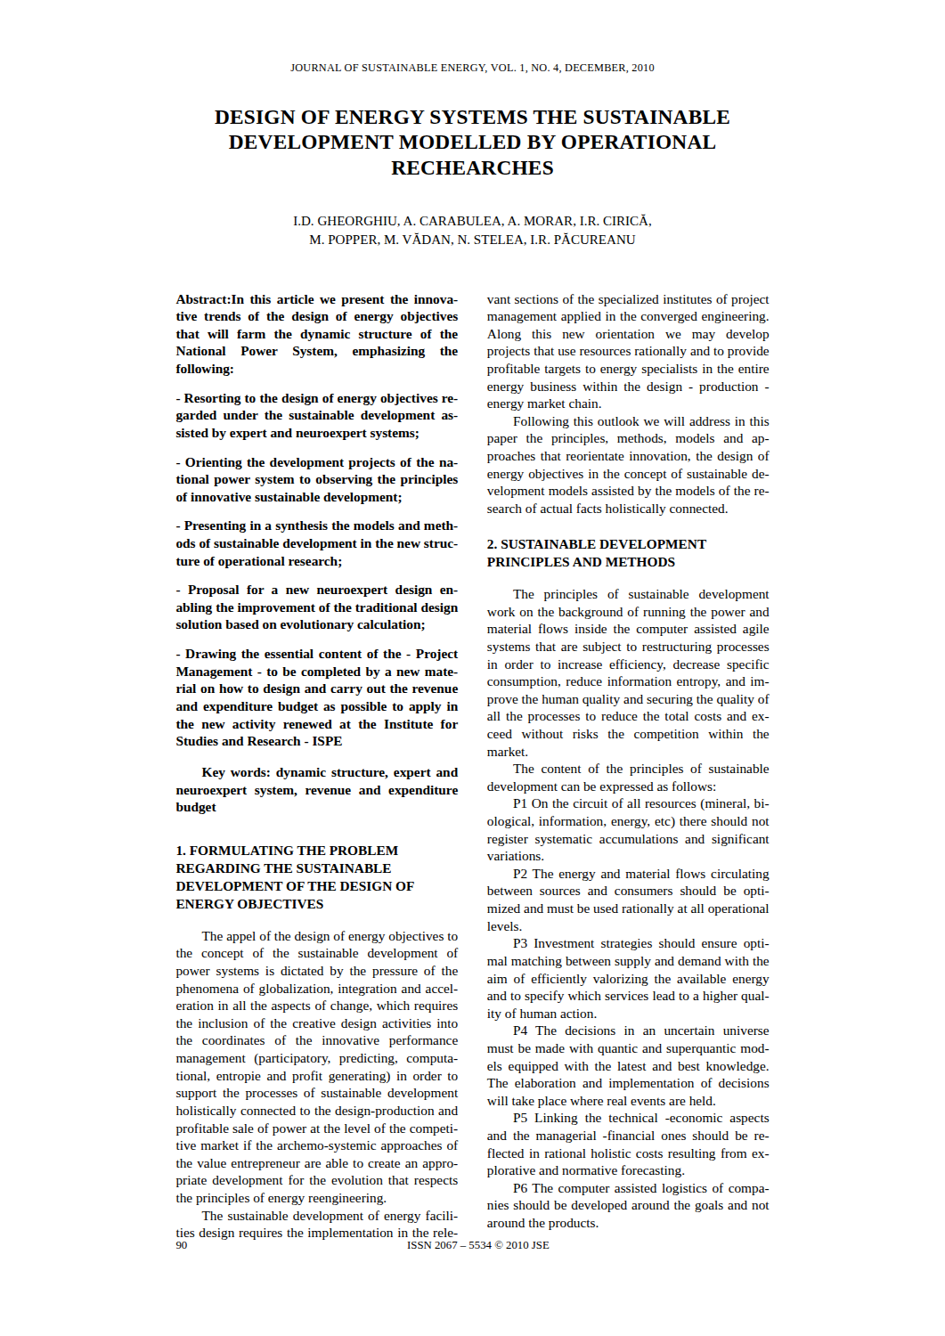JOURNAL OF SUSTAINABLE ENERGY, VOL. 1, NO. 4, DECEMBER, 2010
DESIGN OF ENERGY SYSTEMS THE SUSTAINABLE DEVELOPMENT MODELLED BY OPERATIONAL RECHEARCHES
I.D. GHEORGHIU, A. CARABULEA, A. MORAR, I.R. CIRICĂ,
M. POPPER, M. VĂDAN, N. STELEA, I.R. PĂCUREANU
Abstract:In this article we present the innovative trends of the design of energy objectives that will farm the dynamic structure of the National Power System, emphasizing the following:
- Resorting to the design of energy objectives regarded under the sustainable development assisted by expert and neuroexpert systems;
- Orienting the development projects of the national power system to observing the principles of innovative sustainable development;
- Presenting in a synthesis the models and methods of sustainable development in the new structure of operational research;
- Proposal for a new neuroexpert design enabling the improvement of the traditional design solution based on evolutionary calculation;
- Drawing the essential content of the - Project Management - to be completed by a new material on how to design and carry out the revenue and expenditure budget as possible to apply in the new activity renewed at the Institute for Studies and Research - ISPE
Key words: dynamic structure, expert and neuroexpert system, revenue and expenditure budget
1. FORMULATING THE PROBLEM REGARDING THE SUSTAINABLE DEVELOPMENT OF THE DESIGN OF ENERGY OBJECTIVES
The appel of the design of energy objectives to the concept of the sustainable development of power systems is dictated by the pressure of the phenomena of globalization, integration and acceleration in all the aspects of change, which requires the inclusion of the creative design activities into the coordinates of the innovative performance management (participatory, predicting, computational, entropie and profit generating) in order to support the processes of sustainable development holistically connected to the design-production and profitable sale of power at the level of the competitive market if the archemo-systemic approaches of the value entrepreneur are able to create an appropriate development for the evolution that respects the principles of energy reengineering.
The sustainable development of energy facilities design requires the implementation in the relevant sections of the specialized institutes of project management applied in the converged engineering. Along this new orientation we may develop projects that use resources rationally and to provide profitable targets to energy specialists in the entire energy business within the design - production - energy market chain.
Following this outlook we will address in this paper the principles, methods, models and approaches that reorientate innovation, the design of energy objectives in the concept of sustainable development models assisted by the models of the research of actual facts holistically connected.
2. SUSTAINABLE DEVELOPMENT PRINCIPLES AND METHODS
The principles of sustainable development work on the background of running the power and material flows inside the computer assisted agile systems that are subject to restructuring processes in order to increase efficiency, decrease specific consumption, reduce information entropy, and improve the human quality and securing the quality of all the processes to reduce the total costs and exceed without risks the competition within the market.
The content of the principles of sustainable development can be expressed as follows:
P1 On the circuit of all resources (mineral, biological, information, energy, etc) there should not register systematic accumulations and significant variations.
P2 The energy and material flows circulating between sources and consumers should be optimized and must be used rationally at all operational levels.
P3 Investment strategies should ensure optimal matching between supply and demand with the aim of efficiently valorizing the available energy and to specify which services lead to a higher quality of human action.
P4 The decisions in an uncertain universe must be made with quantic and superquantic models equipped with the latest and best knowledge. The elaboration and implementation of decisions will take place where real events are held.
P5 Linking the technical -economic aspects and the managerial -financial ones should be reflected in rational holistic costs resulting from explorative and normative forecasting.
P6 The computer assisted logistics of companies should be developed around the goals and not around the products.
90
ISSN 2067 – 5534 © 2010 JSE